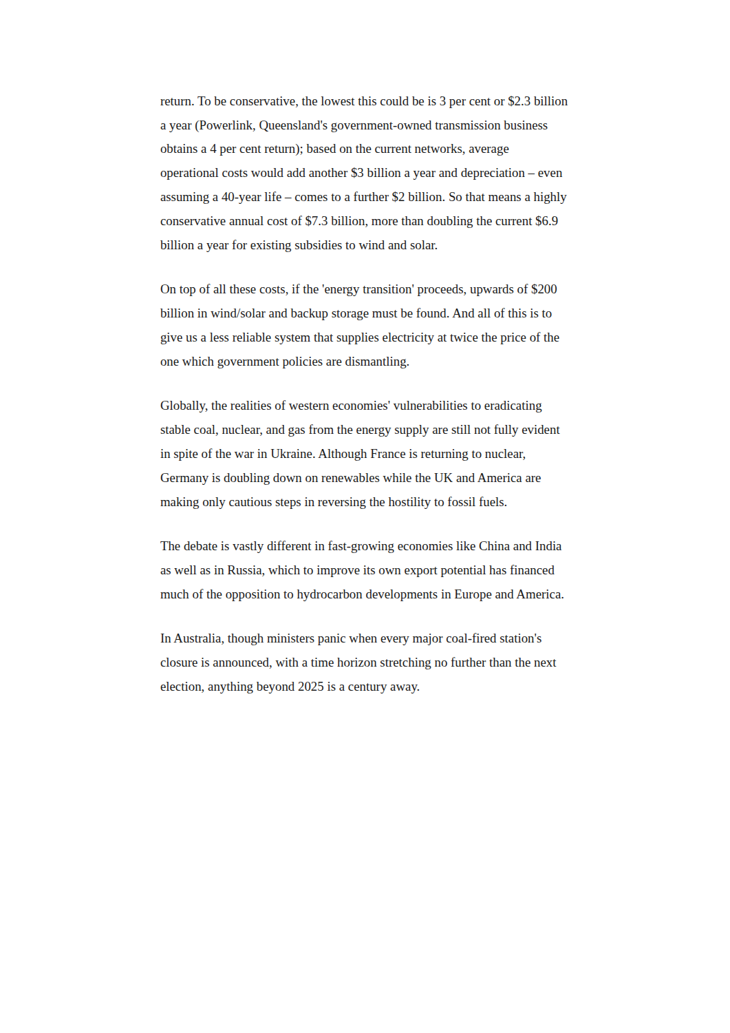return. To be conservative, the lowest this could be is 3 per cent or $2.3 billion a year (Powerlink, Queensland's government-owned transmission business obtains a 4 per cent return); based on the current networks, average operational costs would add another $3 billion a year and depreciation – even assuming a 40-year life – comes to a further $2 billion. So that means a highly conservative annual cost of $7.3 billion, more than doubling the current $6.9 billion a year for existing subsidies to wind and solar.
On top of all these costs, if the 'energy transition' proceeds, upwards of $200 billion in wind/solar and backup storage must be found. And all of this is to give us a less reliable system that supplies electricity at twice the price of the one which government policies are dismantling.
Globally, the realities of western economies' vulnerabilities to eradicating stable coal, nuclear, and gas from the energy supply are still not fully evident in spite of the war in Ukraine. Although France is returning to nuclear, Germany is doubling down on renewables while the UK and America are making only cautious steps in reversing the hostility to fossil fuels.
The debate is vastly different in fast-growing economies like China and India as well as in Russia, which to improve its own export potential has financed much of the opposition to hydrocarbon developments in Europe and America.
In Australia, though ministers panic when every major coal-fired station's closure is announced, with a time horizon stretching no further than the next election, anything beyond 2025 is a century away.